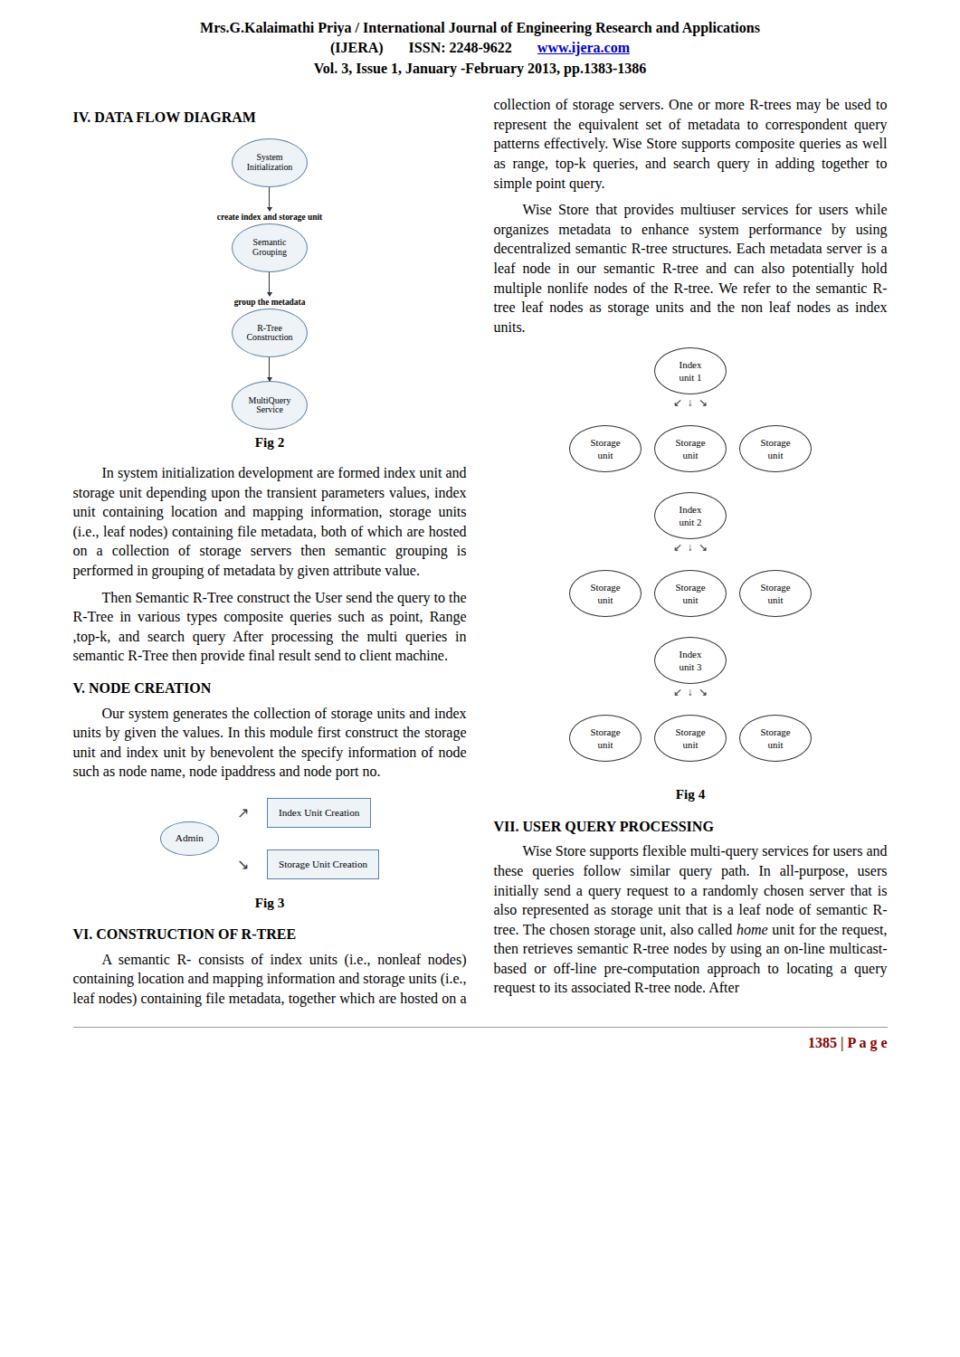Mrs.G.Kalaimathi Priya / International Journal of Engineering Research and Applications (IJERA) ISSN: 2248-9622 www.ijera.com Vol. 3, Issue 1, January -February 2013, pp.1383-1386
IV. DATA FLOW DIAGRAM
System
Initialization
create index and storage unit
Semantic
Grouping
group the metadata
R-Tree
Construction
MultiQuery
Service
Fig 2
In system initialization development are formed index unit and storage unit depending upon the transient parameters values, index unit containing location and mapping information, storage units (i.e., leaf nodes) containing file metadata, both of which are hosted on a collection of storage servers then semantic grouping is performed in grouping of metadata by given attribute value.
Then Semantic R-Tree construct the User send the query to the R-Tree in various types composite queries such as point, Range ,top-k, and search query After processing the multi queries in semantic R-Tree then provide final result send to client machine.
V. NODE CREATION
Our system generates the collection of storage units and index units by given the values. In this module first construct the storage unit and index unit by benevolent the specify information of node such as node name, node ipaddress and node port no.
| Admin | ↗ | Index Unit Creation |
| ↘ | Storage Unit Creation |
Fig 3
VI. CONSTRUCTION OF R-TREE
A semantic R- consists of index units (i.e., nonleaf nodes) containing location and mapping information and storage units (i.e., leaf nodes) containing file metadata, together which are hosted on a collection of storage servers. One or more R-trees may be used to represent the equivalent set of metadata to correspondent query patterns effectively. Wise Store supports composite queries as well as range, top-k queries, and search query in adding together to simple point query.
Wise Store that provides multiuser services for users while organizes metadata to enhance system performance by using decentralized semantic R-tree structures. Each metadata server is a leaf node in our semantic R-tree and can also potentially hold multiple nonlife nodes of the R-tree. We refer to the semantic R-tree leaf nodes as storage units and the non leaf nodes as index units.
Index
unit 1
↙ ↓ ↘
Storage
unit
Storage
unit
Storage
unit
Index
unit 2
↙ ↓ ↘
Storage
unit
Storage
unit
Storage
unit
Index
unit 3
↙ ↓ ↘
Storage
unit
Storage
unit
Storage
unit
Fig 4
VII. USER QUERY PROCESSING
Wise Store supports flexible multi-query services for users and these queries follow similar query path. In all-purpose, users initially send a query request to a randomly chosen server that is also represented as storage unit that is a leaf node of semantic R-tree. The chosen storage unit, also called home unit for the request, then retrieves semantic R-tree nodes by using an on-line multicast-based or off-line pre-computation approach to locating a query request to its associated R-tree node. After
1385 | P a g e